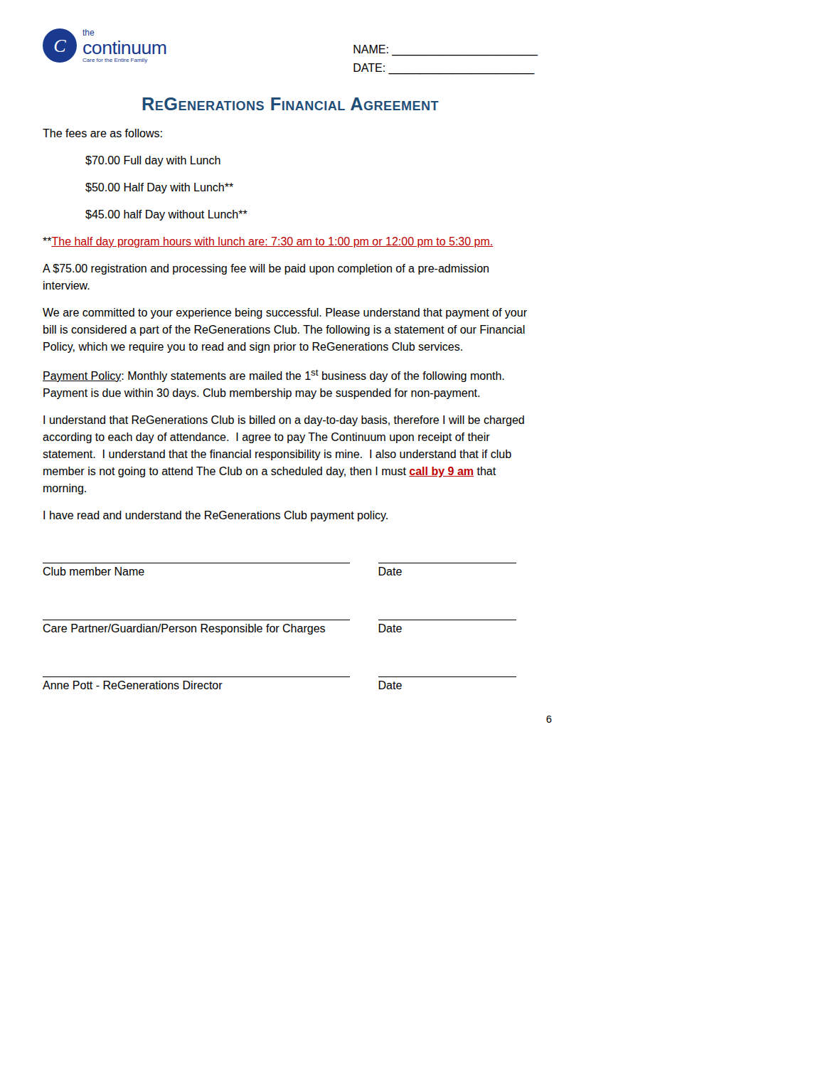C
the
continuum
Care for the Entire Family
NAME: _______________________
DATE: _______________________
ReGenerations Financial Agreement
The fees are as follows:
$70.00 Full day with Lunch
$50.00 Half Day with Lunch**
$45.00 half Day without Lunch**
**The half day program hours with lunch are: 7:30 am to 1:00 pm or 12:00 pm to 5:30 pm.
A $75.00 registration and processing fee will be paid upon completion of a pre-admission interview.
We are committed to your experience being successful. Please understand that payment of your bill is considered a part of the ReGenerations Club. The following is a statement of our Financial Policy, which we require you to read and sign prior to ReGenerations Club services.
Payment Policy: Monthly statements are mailed the 1st business day of the following month. Payment is due within 30 days. Club membership may be suspended for non-payment.
I understand that ReGenerations Club is billed on a day-to-day basis, therefore I will be charged according to each day of attendance. I agree to pay The Continuum upon receipt of their statement. I understand that the financial responsibility is mine. I also understand that if club member is not going to attend The Club on a scheduled day, then I must call by 9 am that morning.
I have read and understand the ReGenerations Club payment policy.
Club member Name
Date
Care Partner/Guardian/Person Responsible for Charges
Date
Anne Pott - ReGenerations Director
Date
6